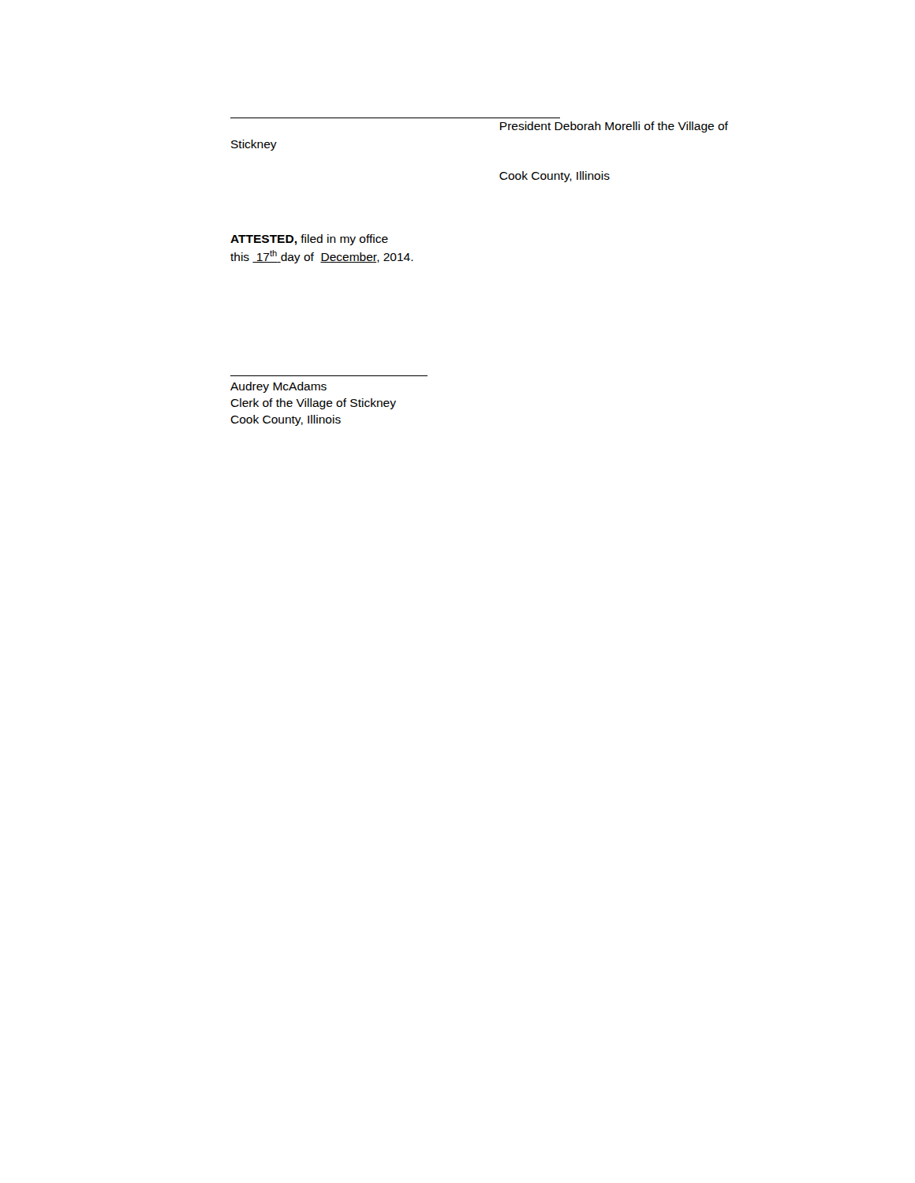President Deborah Morelli of the Village of Stickney
Cook County, Illinois
ATTESTED, filed in my office
this 17th day of December, 2014.
Audrey McAdams
Clerk of the Village of Stickney
Cook County, Illinois